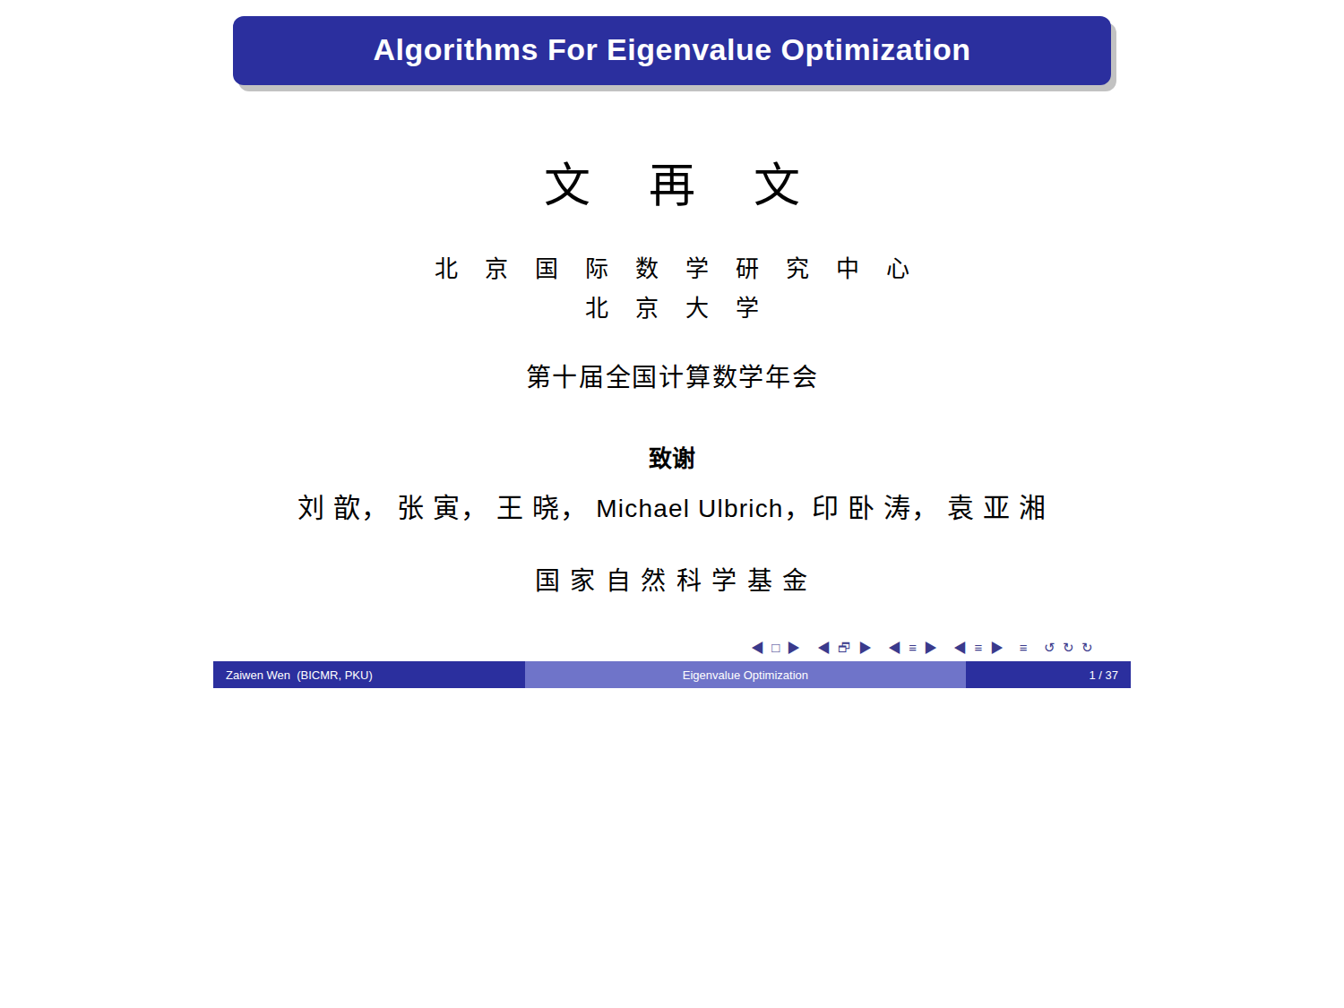Algorithms For Eigenvalue Optimization
文 再 文
北 京 国 际 数 学 研 究 中 心 北 京 大 学
第十届全国计算数学年会
致谢
刘 歆， 张 寅， 王 晓， Michael Ulbrich，印 卧 涛， 袁 亚 湘
国 家 自 然 科 学 基 金
◀ □ ▶ ◀ 🗗 ▶ ◀ ≡ ▶ ◀ ≡ ▶ ≡ ↺ ↻ ↻
Zaiwen Wen (BICMR, PKU)
Eigenvalue Optimization
1 / 37